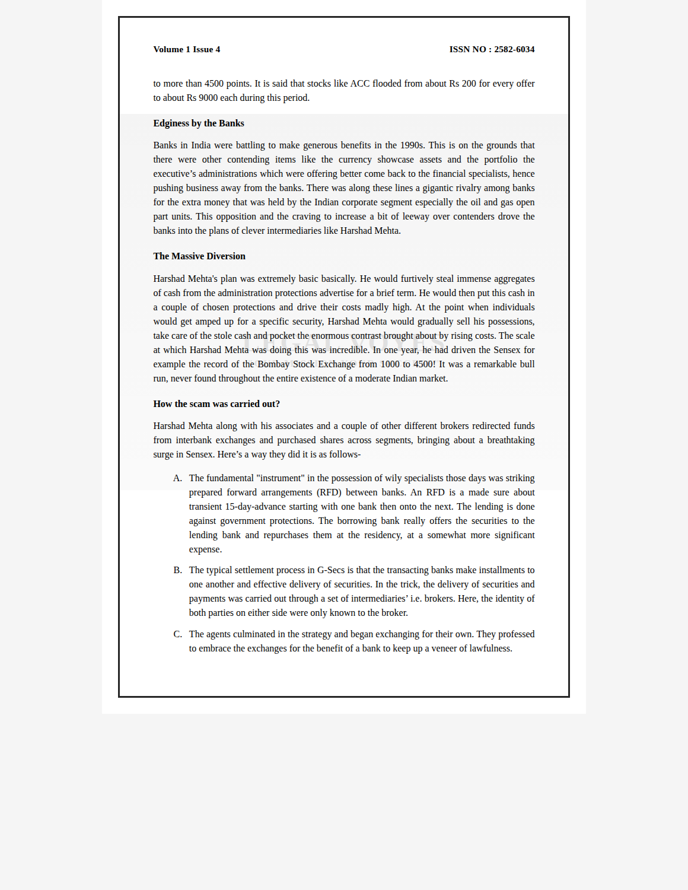LEGAL VOYES
"OUR MISSION YOUR SUCCESS"
Volume 1 Issue 4 ISSN NO : 2582-6034
to more than 4500 points. It is said that stocks like ACC flooded from about Rs 200 for every offer to about Rs 9000 each during this period.
Edginess by the Banks
Banks in India were battling to make generous benefits in the 1990s. This is on the grounds that there were other contending items like the currency showcase assets and the portfolio the executive’s administrations which were offering better come back to the financial specialists, hence pushing business away from the banks. There was along these lines a gigantic rivalry among banks for the extra money that was held by the Indian corporate segment especially the oil and gas open part units. This opposition and the craving to increase a bit of leeway over contenders drove the banks into the plans of clever intermediaries like Harshad Mehta.
The Massive Diversion
Harshad Mehta's plan was extremely basic basically. He would furtively steal immense aggregates of cash from the administration protections advertise for a brief term. He would then put this cash in a couple of chosen protections and drive their costs madly high. At the point when individuals would get amped up for a specific security, Harshad Mehta would gradually sell his possessions, take care of the stole cash and pocket the enormous contrast brought about by rising costs. The scale at which Harshad Mehta was doing this was incredible. In one year, he had driven the Sensex for example the record of the Bombay Stock Exchange from 1000 to 4500! It was a remarkable bull run, never found throughout the entire existence of a moderate Indian market.
How the scam was carried out?
Harshad Mehta along with his associates and a couple of other different brokers redirected funds from interbank exchanges and purchased shares across segments, bringing about a breathtaking surge in Sensex. Here’s a way they did it is as follows-
The fundamental "instrument" in the possession of wily specialists those days was striking prepared forward arrangements (RFD) between banks. An RFD is a made sure about transient 15-day-advance starting with one bank then onto the next. The lending is done against government protections. The borrowing bank really offers the securities to the lending bank and repurchases them at the residency, at a somewhat more significant expense.
The typical settlement process in G-Secs is that the transacting banks make installments to one another and effective delivery of securities. In the trick, the delivery of securities and payments was carried out through a set of intermediaries’ i.e. brokers. Here, the identity of both parties on either side were only known to the broker.
The agents culminated in the strategy and began exchanging for their own. They professed to embrace the exchanges for the benefit of a bank to keep up a veneer of lawfulness.